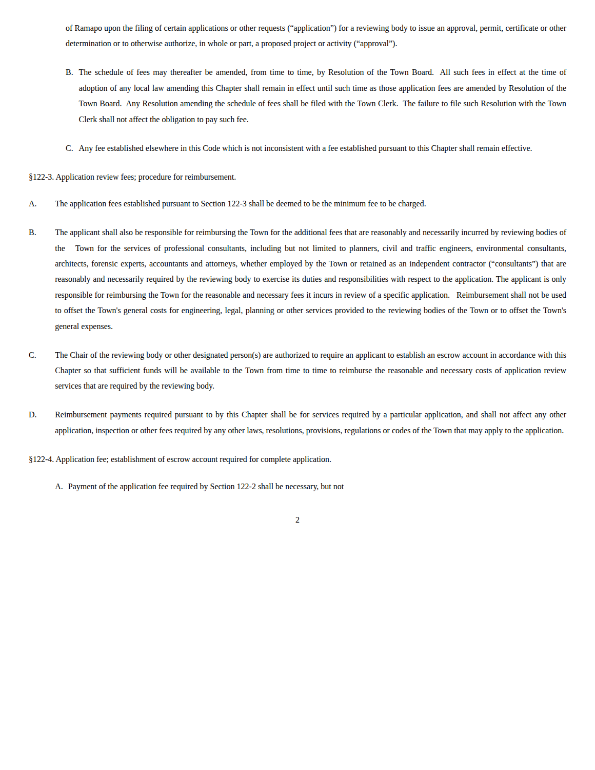of Ramapo upon the filing of certain applications or other requests (“application”) for a reviewing body to issue an approval, permit, certificate or other determination or to otherwise authorize, in whole or part, a proposed project or activity (“approval”).
B. The schedule of fees may thereafter be amended, from time to time, by Resolution of the Town Board. All such fees in effect at the time of adoption of any local law amending this Chapter shall remain in effect until such time as those application fees are amended by Resolution of the Town Board. Any Resolution amending the schedule of fees shall be filed with the Town Clerk. The failure to file such Resolution with the Town Clerk shall not affect the obligation to pay such fee.
C. Any fee established elsewhere in this Code which is not inconsistent with a fee established pursuant to this Chapter shall remain effective.
§122-3. Application review fees; procedure for reimbursement.
A. The application fees established pursuant to Section 122-3 shall be deemed to be the minimum fee to be charged.
B. The applicant shall also be responsible for reimbursing the Town for the additional fees that are reasonably and necessarily incurred by reviewing bodies of the Town for the services of professional consultants, including but not limited to planners, civil and traffic engineers, environmental consultants, architects, forensic experts, accountants and attorneys, whether employed by the Town or retained as an independent contractor (“consultants”) that are reasonably and necessarily required by the reviewing body to exercise its duties and responsibilities with respect to the application. The applicant is only responsible for reimbursing the Town for the reasonable and necessary fees it incurs in review of a specific application. Reimbursement shall not be used to offset the Town's general costs for engineering, legal, planning or other services provided to the reviewing bodies of the Town or to offset the Town's general expenses.
C. The Chair of the reviewing body or other designated person(s) are authorized to require an applicant to establish an escrow account in accordance with this Chapter so that sufficient funds will be available to the Town from time to time to reimburse the reasonable and necessary costs of application review services that are required by the reviewing body.
D. Reimbursement payments required pursuant to by this Chapter shall be for services required by a particular application, and shall not affect any other application, inspection or other fees required by any other laws, resolutions, provisions, regulations or codes of the Town that may apply to the application.
§122-4. Application fee; establishment of escrow account required for complete application.
A. Payment of the application fee required by Section 122-2 shall be necessary, but not
2